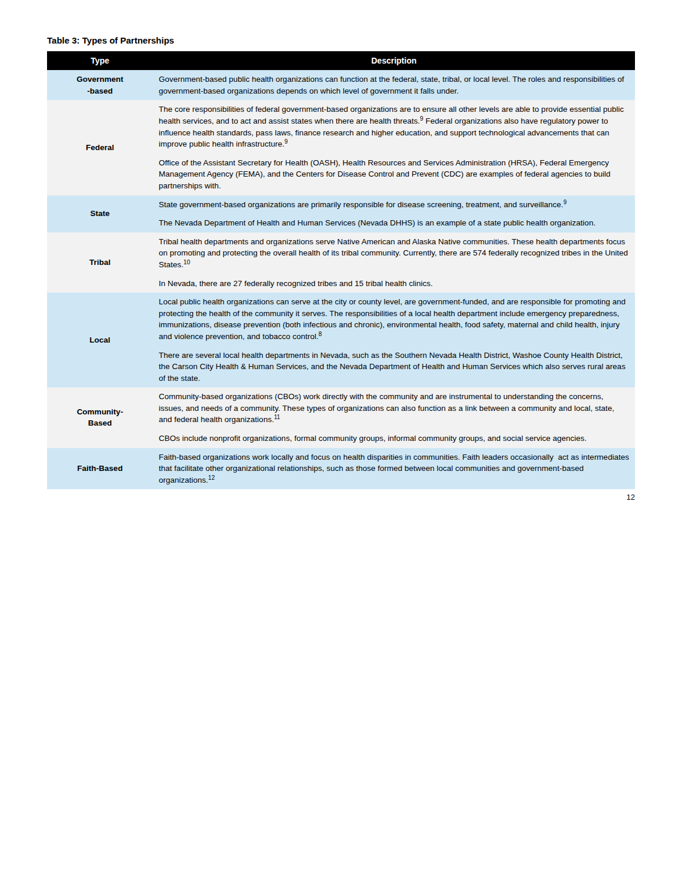Table 3: Types of Partnerships
| Type | Description |
| --- | --- |
| Government -based | Government-based public health organizations can function at the federal, state, tribal, or local level. The roles and responsibilities of government-based organizations depends on which level of government it falls under. |
| Federal | The core responsibilities of federal government-based organizations are to ensure all other levels are able to provide essential public health services, and to act and assist states when there are health threats. 9 Federal organizations also have regulatory power to influence health standards, pass laws, finance research and higher education, and support technological advancements that can improve public health infrastructure. 9 Office of the Assistant Secretary for Health (OASH), Health Resources and Services Administration (HRSA), Federal Emergency Management Agency (FEMA), and the Centers for Disease Control and Prevent (CDC) are examples of federal agencies to build partnerships with. |
| State | State government-based organizations are primarily responsible for disease screening, treatment, and surveillance. 9 The Nevada Department of Health and Human Services (Nevada DHHS) is an example of a state public health organization. |
| Tribal | Tribal health departments and organizations serve Native American and Alaska Native communities. These health departments focus on promoting and protecting the overall health of its tribal community. Currently, there are 574 federally recognized tribes in the United States. 10 In Nevada, there are 27 federally recognized tribes and 15 tribal health clinics. |
| Local | Local public health organizations can serve at the city or county level, are government-funded, and are responsible for promoting and protecting the health of the community it serves. The responsibilities of a local health department include emergency preparedness, immunizations, disease prevention (both infectious and chronic), environmental health, food safety, maternal and child health, injury and violence prevention, and tobacco control. 8 There are several local health departments in Nevada, such as the Southern Nevada Health District, Washoe County Health District, the Carson City Health & Human Services, and the Nevada Department of Health and Human Services which also serves rural areas of the state. |
| Community- Based | Community-based organizations (CBOs) work directly with the community and are instrumental to understanding the concerns, issues, and needs of a community. These types of organizations can also function as a link between a community and local, state, and federal health organizations. 11 CBOs include nonprofit organizations, formal community groups, informal community groups, and social service agencies. |
| Faith-Based | Faith-based organizations work locally and focus on health disparities in communities. Faith leaders occasionally act as intermediates that facilitate other organizational relationships, such as those formed between local communities and government-based organizations. 12 |
12